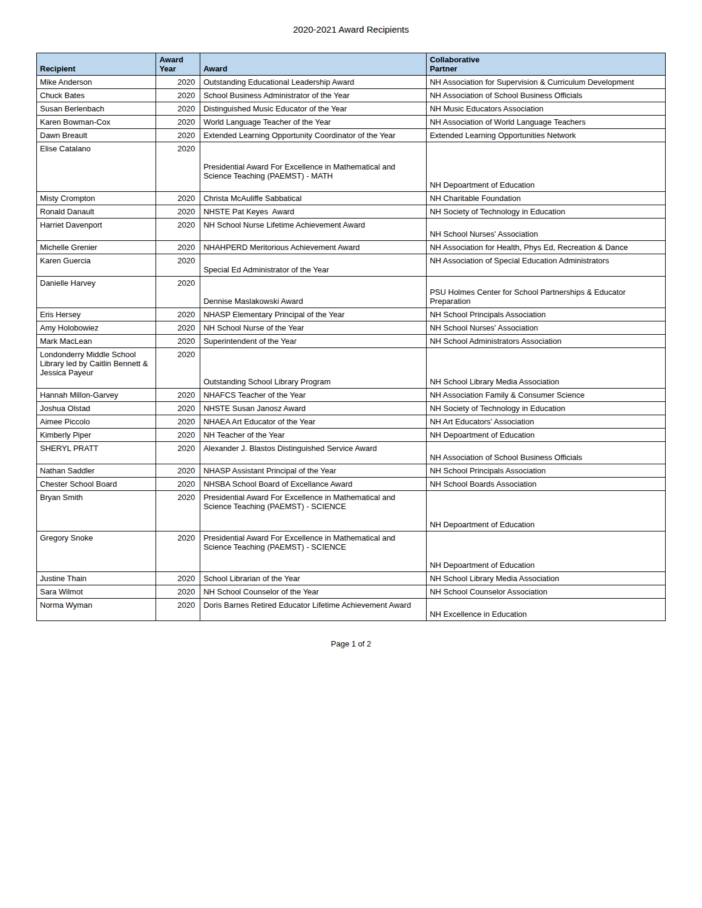2020-2021 Award Recipients
| Recipient | Award Year | Award | Collaborative Partner |
| --- | --- | --- | --- |
| Mike Anderson | 2020 | Outstanding Educational Leadership Award | NH Association for Supervision & Curriculum Development |
| Chuck Bates | 2020 | School Business Administrator of the Year | NH Association of School Business Officials |
| Susan Berlenbach | 2020 | Distinguished Music Educator of the Year | NH Music Educators Association |
| Karen Bowman-Cox | 2020 | World Language Teacher of the Year | NH Association of World Language Teachers |
| Dawn Breault | 2020 | Extended Learning Opportunity Coordinator of the Year | Extended Learning Opportunities Network |
| Elise Catalano | 2020 | Presidential Award For Excellence in Mathematical and Science Teaching (PAEMST) - MATH | NH Depoartment of Education |
| Misty Crompton | 2020 | Christa McAuliffe Sabbatical | NH Charitable Foundation |
| Ronald Danault | 2020 | NHSTE Pat Keyes Award | NH Society of Technology in Education |
| Harriet Davenport | 2020 | NH School Nurse Lifetime Achievement Award | NH School Nurses' Association |
| Michelle Grenier | 2020 | NHAHPERD Meritorious Achievement Award | NH Association for Health, Phys Ed, Recreation & Dance |
| Karen Guercia | 2020 | Special Ed Administrator of the Year | NH Association of Special Education Administrators |
| Danielle Harvey | 2020 | Dennise Maslakowski Award | PSU Holmes Center for School Partnerships & Educator Preparation |
| Eris Hersey | 2020 | NHASP Elementary Principal of the Year | NH School Principals Association |
| Amy Holobowiez | 2020 | NH School Nurse of the Year | NH School Nurses' Association |
| Mark MacLean | 2020 | Superintendent of the Year | NH School Administrators Association |
| Londonderry Middle School Library led by Caitlin Bennett & Jessica Payeur | 2020 | Outstanding School Library Program | NH School Library Media Association |
| Hannah Millon-Garvey | 2020 | NHAFCS Teacher of the Year | NH Association Family & Consumer Science |
| Joshua Olstad | 2020 | NHSTE Susan Janosz Award | NH Society of Technology in Education |
| Aimee Piccolo | 2020 | NHAEA Art Educator of the Year | NH Art Educators' Association |
| Kimberly Piper | 2020 | NH Teacher of the Year | NH Depoartment of Education |
| SHERYL PRATT | 2020 | Alexander J. Blastos Distinguished Service Award | NH Association of School Business Officials |
| Nathan Saddler | 2020 | NHASP Assistant Principal of the Year | NH School Principals Association |
| Chester School Board | 2020 | NHSBA School Board of Excellance Award | NH School Boards Association |
| Bryan Smith | 2020 | Presidential Award For Excellence in Mathematical and Science Teaching (PAEMST) - SCIENCE | NH Depoartment of Education |
| Gregory Snoke | 2020 | Presidential Award For Excellence in Mathematical and Science Teaching (PAEMST) - SCIENCE | NH Depoartment of Education |
| Justine Thain | 2020 | School Librarian of the Year | NH School Library Media Association |
| Sara Wilmot | 2020 | NH School Counselor of the Year | NH School Counselor Association |
| Norma Wyman | 2020 | Doris Barnes Retired Educator Lifetime Achievement Award | NH Excellence in Education |
Page 1 of 2